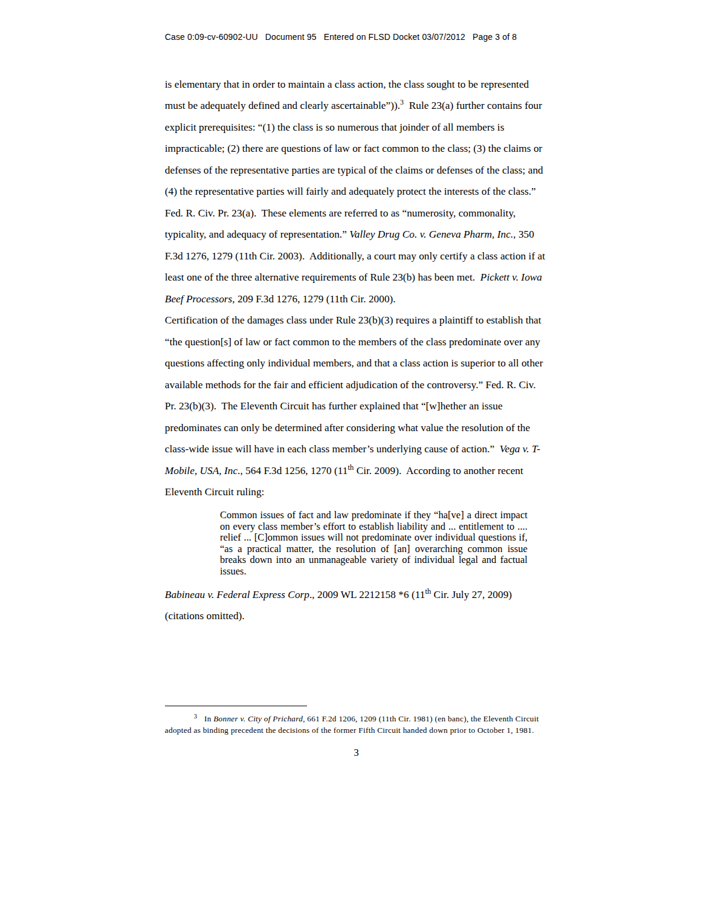Case 0:09-cv-60902-UU Document 95 Entered on FLSD Docket 03/07/2012 Page 3 of 8
is elementary that in order to maintain a class action, the class sought to be represented must be adequately defined and clearly ascertainable”)).3 Rule 23(a) further contains four explicit prerequisites: “(1) the class is so numerous that joinder of all members is impracticable; (2) there are questions of law or fact common to the class; (3) the claims or defenses of the representative parties are typical of the claims or defenses of the class; and (4) the representative parties will fairly and adequately protect the interests of the class.” Fed. R. Civ. Pr. 23(a). These elements are referred to as “numerosity, commonality, typicality, and adequacy of representation.” Valley Drug Co. v. Geneva Pharm, Inc., 350 F.3d 1276, 1279 (11th Cir. 2003). Additionally, a court may only certify a class action if at least one of the three alternative requirements of Rule 23(b) has been met. Pickett v. Iowa Beef Processors, 209 F.3d 1276, 1279 (11th Cir. 2000).
Certification of the damages class under Rule 23(b)(3) requires a plaintiff to establish that “the question[s] of law or fact common to the members of the class predominate over any questions affecting only individual members, and that a class action is superior to all other available methods for the fair and efficient adjudication of the controversy.” Fed. R. Civ. Pr. 23(b)(3). The Eleventh Circuit has further explained that “[w]hether an issue predominates can only be determined after considering what value the resolution of the class-wide issue will have in each class member’s underlying cause of action.” Vega v. T-Mobile, USA, Inc., 564 F.3d 1256, 1270 (11th Cir. 2009). According to another recent Eleventh Circuit ruling:
Common issues of fact and law predominate if they “ha[ve] a direct impact on every class member’s effort to establish liability and ... entitlement to .... relief ... [C]ommon issues will not predominate over individual questions if, “as a practical matter, the resolution of [an] overarching common issue breaks down into an unmanageable variety of individual legal and factual issues.
Babineau v. Federal Express Corp., 2009 WL 2212158 *6 (11th Cir. July 27, 2009) (citations omitted).
3In Bonner v. City of Prichard, 661 F.2d 1206, 1209 (11th Cir. 1981) (en banc), the Eleventh Circuit adopted as binding precedent the decisions of the former Fifth Circuit handed down prior to October 1, 1981.
3